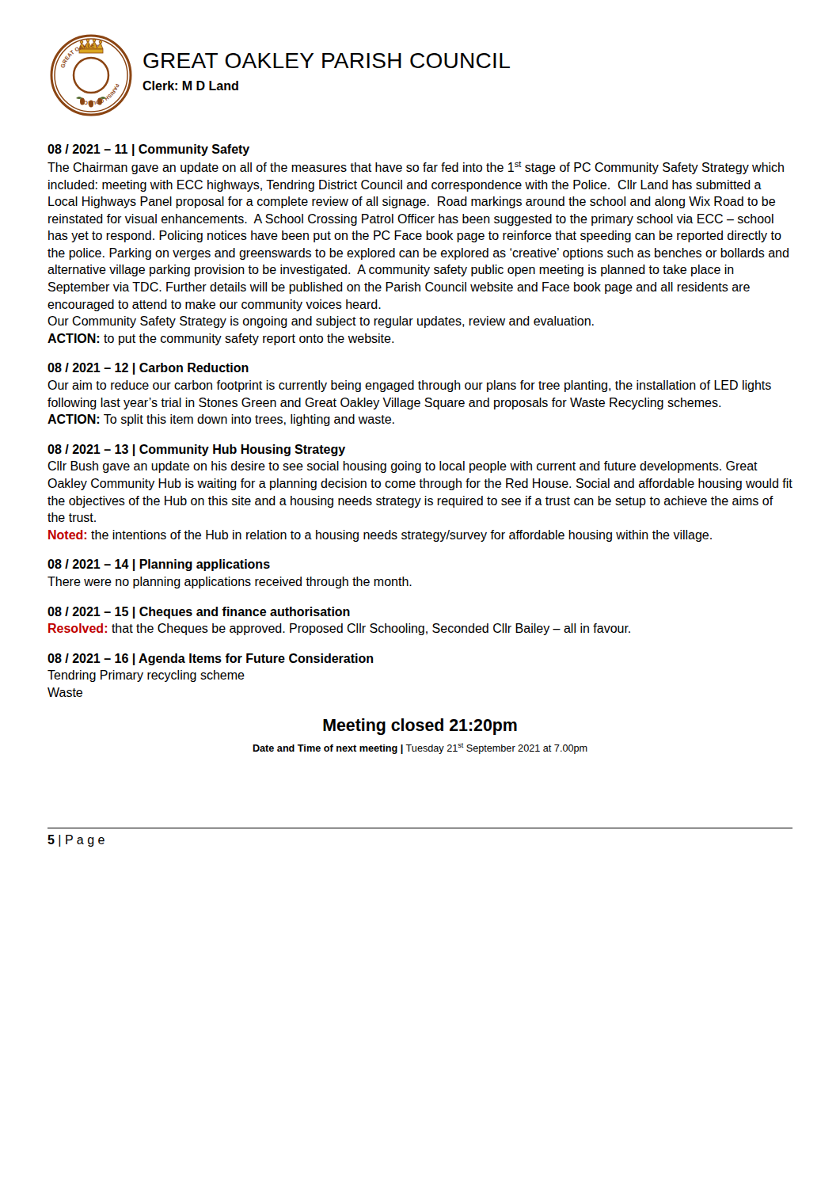GREAT OAKLEY PARISH COUNCIL
GREAT OAKLEY PARISH COUNCIL
Clerk: M D Land
08 / 2021 – 11 | Community Safety
The Chairman gave an update on all of the measures that have so far fed into the 1st stage of PC Community Safety Strategy which included: meeting with ECC highways, Tendring District Council and correspondence with the Police. Cllr Land has submitted a Local Highways Panel proposal for a complete review of all signage. Road markings around the school and along Wix Road to be reinstated for visual enhancements. A School Crossing Patrol Officer has been suggested to the primary school via ECC – school has yet to respond. Policing notices have been put on the PC Face book page to reinforce that speeding can be reported directly to the police. Parking on verges and greenswards to be explored can be explored as ‘creative’ options such as benches or bollards and alternative village parking provision to be investigated. A community safety public open meeting is planned to take place in September via TDC. Further details will be published on the Parish Council website and Face book page and all residents are encouraged to attend to make our community voices heard.
Our Community Safety Strategy is ongoing and subject to regular updates, review and evaluation.
ACTION: to put the community safety report onto the website.
08 / 2021 – 12 | Carbon Reduction
Our aim to reduce our carbon footprint is currently being engaged through our plans for tree planting, the installation of LED lights following last year’s trial in Stones Green and Great Oakley Village Square and proposals for Waste Recycling schemes.
ACTION: To split this item down into trees, lighting and waste.
08 / 2021 – 13 | Community Hub Housing Strategy
Cllr Bush gave an update on his desire to see social housing going to local people with current and future developments. Great Oakley Community Hub is waiting for a planning decision to come through for the Red House. Social and affordable housing would fit the objectives of the Hub on this site and a housing needs strategy is required to see if a trust can be setup to achieve the aims of the trust.
Noted: the intentions of the Hub in relation to a housing needs strategy/survey for affordable housing within the village.
08 / 2021 – 14 | Planning applications
There were no planning applications received through the month.
08 / 2021 – 15 | Cheques and finance authorisation
Resolved: that the Cheques be approved. Proposed Cllr Schooling, Seconded Cllr Bailey – all in favour.
08 / 2021 – 16 | Agenda Items for Future Consideration
Tendring Primary recycling scheme
Waste
Meeting closed 21:20pm
Date and Time of next meeting | Tuesday 21st September 2021 at 7.00pm
5 | P a g e